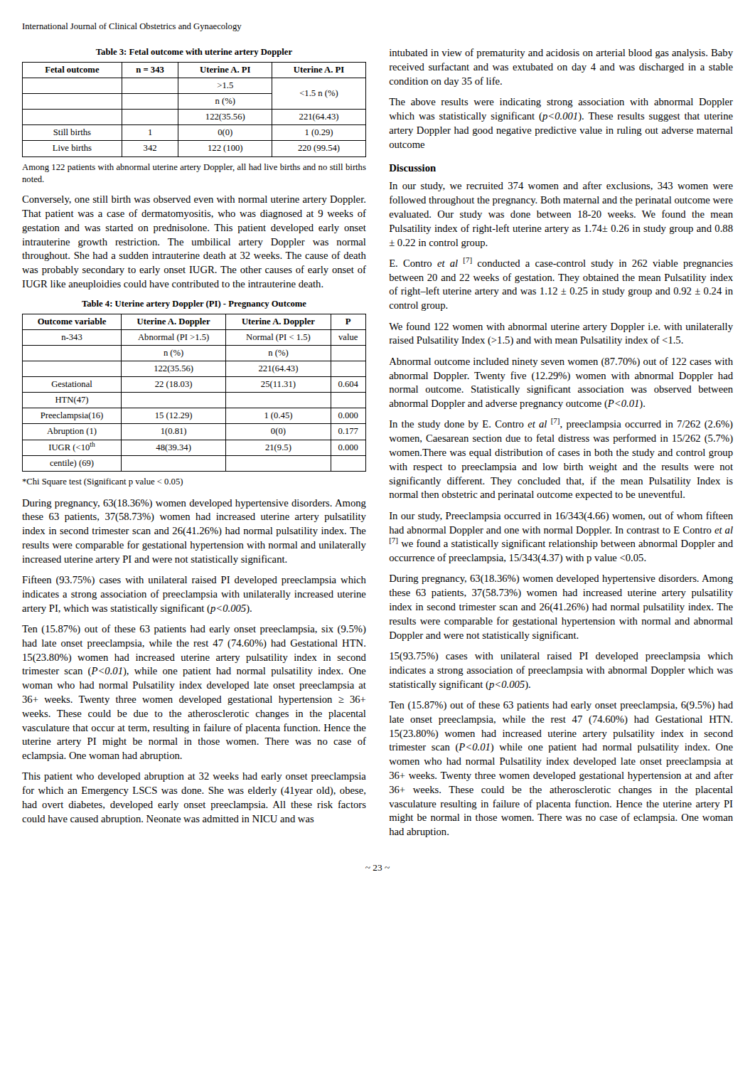International Journal of Clinical Obstetrics and Gynaecology
Table 3: Fetal outcome with uterine artery Doppler
| Fetal outcome | n = 343 | Uterine A. PI | Uterine A. PI |
| --- | --- | --- | --- |
| | | >1.5 | <1.5 n (%) |
| | | n (%) |
| | | 122(35.56) | 221(64.43) |
| Still births | 1 | 0(0) | 1 (0.29) |
| Live births | 342 | 122 (100) | 220 (99.54) |
Among 122 patients with abnormal uterine artery Doppler, all had live births and no still births noted.
Conversely, one still birth was observed even with normal uterine artery Doppler. That patient was a case of dermatomyositis, who was diagnosed at 9 weeks of gestation and was started on prednisolone. This patient developed early onset intrauterine growth restriction. The umbilical artery Doppler was normal throughout. She had a sudden intrauterine death at 32 weeks. The cause of death was probably secondary to early onset IUGR. The other causes of early onset of IUGR like aneuploidies could have contributed to the intrauterine death.
Table 4: Uterine artery Doppler (PI) - Pregnancy Outcome
| Outcome variable | Uterine A. Doppler | Uterine A. Doppler | P |
| --- | --- | --- | --- |
| n-343 | Abnormal (PI >1.5) | Normal (PI < 1.5) | value |
| | n (%) | n (%) | |
| | 122(35.56) | 221(64.43) | |
| Gestational | 22 (18.03) | 25(11.31) | 0.604 |
| HTN(47) | | | |
| Preeclampsia(16) | 15 (12.29) | 1 (0.45) | 0.000 |
| Abruption (1) | 1(0.81) | 0(0) | 0.177 |
| IUGR (<10 th | 48(39.34) | 21(9.5) | 0.000 |
| centile) (69) | | | |
*Chi Square test (Significant p value < 0.05)
During pregnancy, 63(18.36%) women developed hypertensive disorders. Among these 63 patients, 37(58.73%) women had increased uterine artery pulsatility index in second trimester scan and 26(41.26%) had normal pulsatility index. The results were comparable for gestational hypertension with normal and unilaterally increased uterine artery PI and were not statistically significant.
Fifteen (93.75%) cases with unilateral raised PI developed preeclampsia which indicates a strong association of preeclampsia with unilaterally increased uterine artery PI, which was statistically significant (p<0.005).
Ten (15.87%) out of these 63 patients had early onset preeclampsia, six (9.5%) had late onset preeclampsia, while the rest 47 (74.60%) had Gestational HTN. 15(23.80%) women had increased uterine artery pulsatility index in second trimester scan (P<0.01), while one patient had normal pulsatility index. One woman who had normal Pulsatility index developed late onset preeclampsia at 36+ weeks. Twenty three women developed gestational hypertension ≥ 36+ weeks. These could be due to the atherosclerotic changes in the placental vasculature that occur at term, resulting in failure of placenta function. Hence the uterine artery PI might be normal in those women. There was no case of eclampsia. One woman had abruption.
This patient who developed abruption at 32 weeks had early onset preeclampsia for which an Emergency LSCS was done. She was elderly (41year old), obese, had overt diabetes, developed early onset preeclampsia. All these risk factors could have caused abruption. Neonate was admitted in NICU and was
intubated in view of prematurity and acidosis on arterial blood gas analysis. Baby received surfactant and was extubated on day 4 and was discharged in a stable condition on day 35 of life.
The above results were indicating strong association with abnormal Doppler which was statistically significant (p<0.001). These results suggest that uterine artery Doppler had good negative predictive value in ruling out adverse maternal outcome
Discussion
In our study, we recruited 374 women and after exclusions, 343 women were followed throughout the pregnancy. Both maternal and the perinatal outcome were evaluated. Our study was done between 18-20 weeks. We found the mean Pulsatility index of right-left uterine artery as 1.74± 0.26 in study group and 0.88 ± 0.22 in control group.
E. Contro et al [7] conducted a case-control study in 262 viable pregnancies between 20 and 22 weeks of gestation. They obtained the mean Pulsatility index of right–left uterine artery and was 1.12 ± 0.25 in study group and 0.92 ± 0.24 in control group.
We found 122 women with abnormal uterine artery Doppler i.e. with unilaterally raised Pulsatility Index (>1.5) and with mean Pulsatility index of <1.5.
Abnormal outcome included ninety seven women (87.70%) out of 122 cases with abnormal Doppler. Twenty five (12.29%) women with abnormal Doppler had normal outcome. Statistically significant association was observed between abnormal Doppler and adverse pregnancy outcome (P<0.01).
In the study done by E. Contro et al [7], preeclampsia occurred in 7/262 (2.6%) women, Caesarean section due to fetal distress was performed in 15/262 (5.7%) women.There was equal distribution of cases in both the study and control group with respect to preeclampsia and low birth weight and the results were not significantly different. They concluded that, if the mean Pulsatility Index is normal then obstetric and perinatal outcome expected to be uneventful.
In our study, Preeclampsia occurred in 16/343(4.66) women, out of whom fifteen had abnormal Doppler and one with normal Doppler. In contrast to E Contro et al [7] we found a statistically significant relationship between abnormal Doppler and occurrence of preeclampsia, 15/343(4.37) with p value <0.05.
During pregnancy, 63(18.36%) women developed hypertensive disorders. Among these 63 patients, 37(58.73%) women had increased uterine artery pulsatility index in second trimester scan and 26(41.26%) had normal pulsatility index. The results were comparable for gestational hypertension with normal and abnormal Doppler and were not statistically significant.
15(93.75%) cases with unilateral raised PI developed preeclampsia which indicates a strong association of preeclampsia with abnormal Doppler which was statistically significant (p<0.005).
Ten (15.87%) out of these 63 patients had early onset preeclampsia, 6(9.5%) had late onset preeclampsia, while the rest 47 (74.60%) had Gestational HTN. 15(23.80%) women had increased uterine artery pulsatility index in second trimester scan (P<0.01) while one patient had normal pulsatility index. One women who had normal Pulsatility index developed late onset preeclampsia at 36+ weeks. Twenty three women developed gestational hypertension at and after 36+ weeks. These could be the atherosclerotic changes in the placental vasculature resulting in failure of placenta function. Hence the uterine artery PI might be normal in those women. There was no case of eclampsia. One woman had abruption.
~ 23 ~